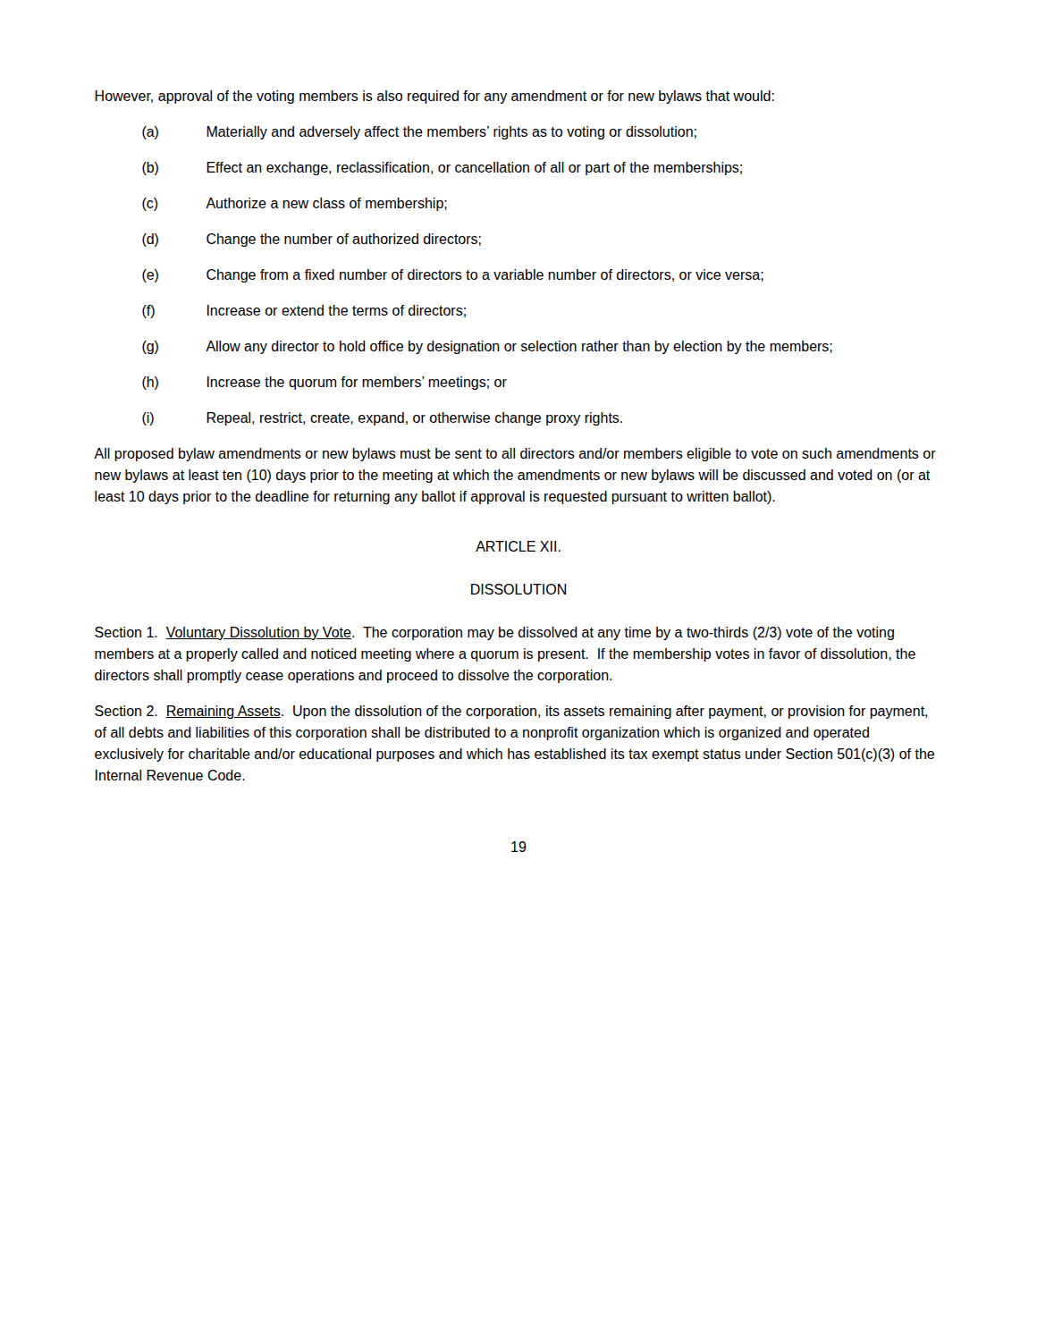However, approval of the voting members is also required for any amendment or for new bylaws that would:
(a)
Materially and adversely affect the members’ rights as to voting or dissolution;
(b)
Effect an exchange, reclassification, or cancellation of all or part of the memberships;
(c)
Authorize a new class of membership;
(d)
Change the number of authorized directors;
(e)
Change from a fixed number of directors to a variable number of directors, or vice versa;
(f)
Increase or extend the terms of directors;
(g)
Allow any director to hold office by designation or selection rather than by election by the members;
(h)
Increase the quorum for members’ meetings; or
(i)
Repeal, restrict, create, expand, or otherwise change proxy rights.
All proposed bylaw amendments or new bylaws must be sent to all directors and/or members eligible to vote on such amendments or new bylaws at least ten (10) days prior to the meeting at which the amendments or new bylaws will be discussed and voted on (or at least 10 days prior to the deadline for returning any ballot if approval is requested pursuant to written ballot).
ARTICLE XII.
DISSOLUTION
Section 1. Voluntary Dissolution by Vote. The corporation may be dissolved at any time by a two-thirds (2/3) vote of the voting members at a properly called and noticed meeting where a quorum is present. If the membership votes in favor of dissolution, the directors shall promptly cease operations and proceed to dissolve the corporation.
Section 2. Remaining Assets. Upon the dissolution of the corporation, its assets remaining after payment, or provision for payment, of all debts and liabilities of this corporation shall be distributed to a nonprofit organization which is organized and operated exclusively for charitable and/or educational purposes and which has established its tax exempt status under Section 501(c)(3) of the Internal Revenue Code.
19